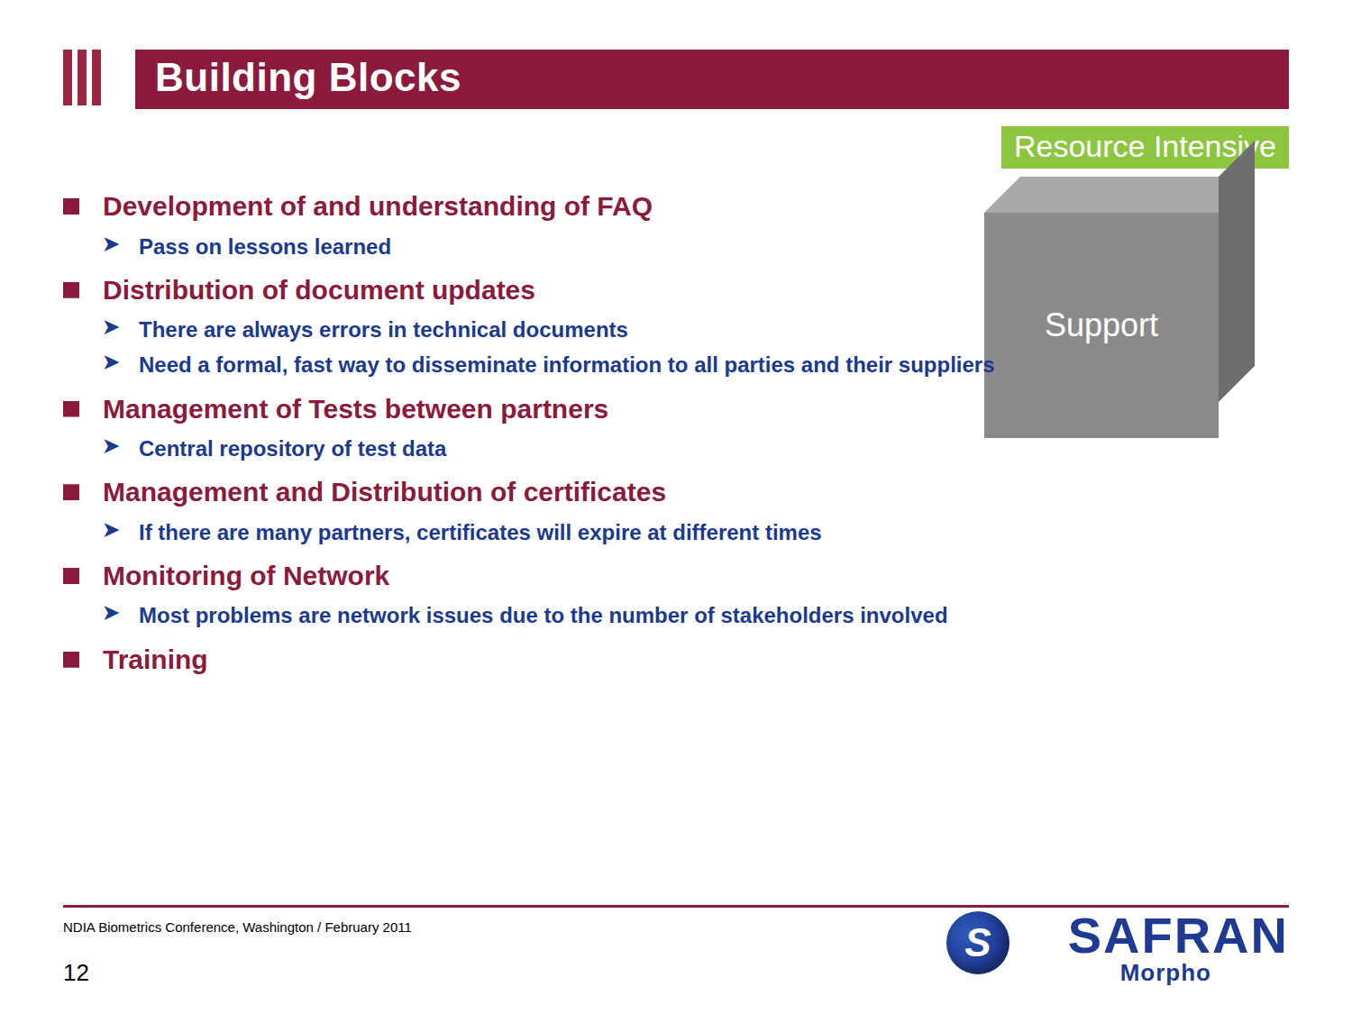Building Blocks
Resource Intensive
Support
Development of and understanding of FAQ
Pass on lessons learned
Distribution of document updates
There are always errors in technical documents
Need a formal, fast way to disseminate information to all parties and their suppliers
Management of Tests between partners
Central repository of test data
Management and Distribution of certificates
If there are many partners, certificates will expire at different times
Monitoring of Network
Most problems are network issues due to the number of stakeholders involved
Training
NDIA Biometrics Conference, Washington / February 2011
12
SAFRAN
Morpho